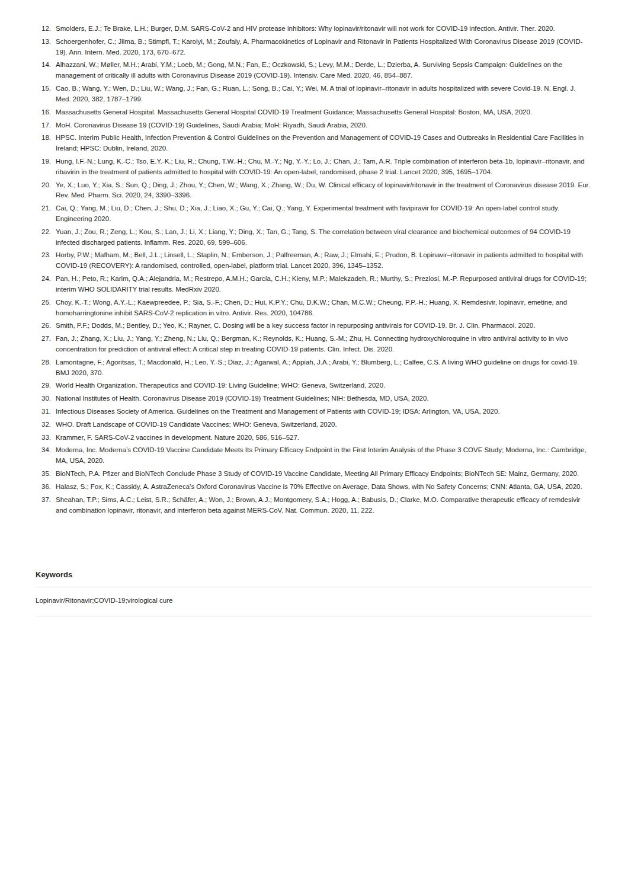Smolders, E.J.; Te Brake, L.H.; Burger, D.M. SARS-CoV-2 and HIV protease inhibitors: Why lopinavir/ritonavir will not work for COVID-19 infection. Antivir. Ther. 2020.
Schoergenhofer, C.; Jilma, B.; Stimpfl, T.; Karolyi, M.; Zoufaly, A. Pharmacokinetics of Lopinavir and Ritonavir in Patients Hospitalized With Coronavirus Disease 2019 (COVID-19). Ann. Intern. Med. 2020, 173, 670–672.
Alhazzani, W.; Møller, M.H.; Arabi, Y.M.; Loeb, M.; Gong, M.N.; Fan, E.; Oczkowski, S.; Levy, M.M.; Derde, L.; Dzierba, A. Surviving Sepsis Campaign: Guidelines on the management of critically ill adults with Coronavirus Disease 2019 (COVID-19). Intensiv. Care Med. 2020, 46, 854–887.
Cao, B.; Wang, Y.; Wen, D.; Liu, W.; Wang, J.; Fan, G.; Ruan, L.; Song, B.; Cai, Y.; Wei, M. A trial of lopinavir–ritonavir in adults hospitalized with severe Covid-19. N. Engl. J. Med. 2020, 382, 1787–1799.
Massachusetts General Hospital. Massachusetts General Hospital COVID-19 Treatment Guidance; Massachusetts General Hospital: Boston, MA, USA, 2020.
MoH. Coronavirus Disease 19 (COVID-19) Guidelines, Saudi Arabia; MoH: Riyadh, Saudi Arabia, 2020.
HPSC. Interim Public Health, Infection Prevention & Control Guidelines on the Prevention and Management of COVID-19 Cases and Outbreaks in Residential Care Facilities in Ireland; HPSC: Dublin, Ireland, 2020.
Hung, I.F.-N.; Lung, K.-C.; Tso, E.Y.-K.; Liu, R.; Chung, T.W.-H.; Chu, M.-Y.; Ng, Y.-Y.; Lo, J.; Chan, J.; Tam, A.R. Triple combination of interferon beta-1b, lopinavir–ritonavir, and ribavirin in the treatment of patients admitted to hospital with COVID-19: An open-label, randomised, phase 2 trial. Lancet 2020, 395, 1695–1704.
Ye, X.; Luo, Y.; Xia, S.; Sun, Q.; Ding, J.; Zhou, Y.; Chen, W.; Wang, X.; Zhang, W.; Du, W. Clinical efficacy of lopinavir/ritonavir in the treatment of Coronavirus disease 2019. Eur. Rev. Med. Pharm. Sci. 2020, 24, 3390–3396.
Cai, Q.; Yang, M.; Liu, D.; Chen, J.; Shu, D.; Xia, J.; Liao, X.; Gu, Y.; Cai, Q.; Yang, Y. Experimental treatment with favipiravir for COVID-19: An open-label control study. Engineering 2020.
Yuan, J.; Zou, R.; Zeng, L.; Kou, S.; Lan, J.; Li, X.; Liang, Y.; Ding, X.; Tan, G.; Tang, S. The correlation between viral clearance and biochemical outcomes of 94 COVID-19 infected discharged patients. Inflamm. Res. 2020, 69, 599–606.
Horby, P.W.; Mafham, M.; Bell, J.L.; Linsell, L.; Staplin, N.; Emberson, J.; Palfreeman, A.; Raw, J.; Elmahi, E.; Prudon, B. Lopinavir–ritonavir in patients admitted to hospital with COVID-19 (RECOVERY): A randomised, controlled, open-label, platform trial. Lancet 2020, 396, 1345–1352.
Pan, H.; Peto, R.; Karim, Q.A.; Alejandria, M.; Restrepo, A.M.H.; García, C.H.; Kieny, M.P.; Malekzadeh, R.; Murthy, S.; Preziosi, M.-P. Repurposed antiviral drugs for COVID-19; interim WHO SOLIDARITY trial results. MedRxiv 2020.
Choy, K.-T.; Wong, A.Y.-L.; Kaewpreedee, P.; Sia, S.-F.; Chen, D.; Hui, K.P.Y.; Chu, D.K.W.; Chan, M.C.W.; Cheung, P.P.-H.; Huang, X. Remdesivir, lopinavir, emetine, and homoharringtonine inhibit SARS-CoV-2 replication in vitro. Antivir. Res. 2020, 104786.
Smith, P.F.; Dodds, M.; Bentley, D.; Yeo, K.; Rayner, C. Dosing will be a key success factor in repurposing antivirals for COVID-19. Br. J. Clin. Pharmacol. 2020.
Fan, J.; Zhang, X.; Liu, J.; Yang, Y.; Zheng, N.; Liu, Q.; Bergman, K.; Reynolds, K.; Huang, S.-M.; Zhu, H. Connecting hydroxychloroquine in vitro antiviral activity to in vivo concentration for prediction of antiviral effect: A critical step in treating COVID-19 patients. Clin. Infect. Dis. 2020.
Lamontagne, F.; Agoritsas, T.; Macdonald, H.; Leo, Y.-S.; Diaz, J.; Agarwal, A.; Appiah, J.A.; Arabi, Y.; Blumberg, L.; Calfee, C.S. A living WHO guideline on drugs for covid-19. BMJ 2020, 370.
World Health Organization. Therapeutics and COVID-19: Living Guideline; WHO: Geneva, Switzerland, 2020.
National Institutes of Health. Coronavirus Disease 2019 (COVID-19) Treatment Guidelines; NIH: Bethesda, MD, USA, 2020.
Infectious Diseases Society of America. Guidelines on the Treatment and Management of Patients with COVID-19; IDSA: Arlington, VA, USA, 2020.
WHO. Draft Landscape of COVID-19 Candidate Vaccines; WHO: Geneva, Switzerland, 2020.
Krammer, F. SARS-CoV-2 vaccines in development. Nature 2020, 586, 516–527.
Moderna, Inc. Moderna’s COVID-19 Vaccine Candidate Meets Its Primary Efficacy Endpoint in the First Interim Analysis of the Phase 3 COVE Study; Moderna, Inc.: Cambridge, MA, USA, 2020.
BioNTech, P.A. Pfizer and BioNTech Conclude Phase 3 Study of COVID-19 Vaccine Candidate, Meeting All Primary Efficacy Endpoints; BioNTech SE: Mainz, Germany, 2020.
Halasz, S.; Fox, K.; Cassidy, A. AstraZeneca’s Oxford Coronavirus Vaccine is 70% Effective on Average, Data Shows, with No Safety Concerns; CNN: Atlanta, GA, USA, 2020.
Sheahan, T.P.; Sims, A.C.; Leist, S.R.; Schäfer, A.; Won, J.; Brown, A.J.; Montgomery, S.A.; Hogg, A.; Babusis, D.; Clarke, M.O. Comparative therapeutic efficacy of remdesivir and combination lopinavir, ritonavir, and interferon beta against MERS-CoV. Nat. Commun. 2020, 11, 222.
Keywords
Lopinavir/Ritonavir;COVID-19;virological cure